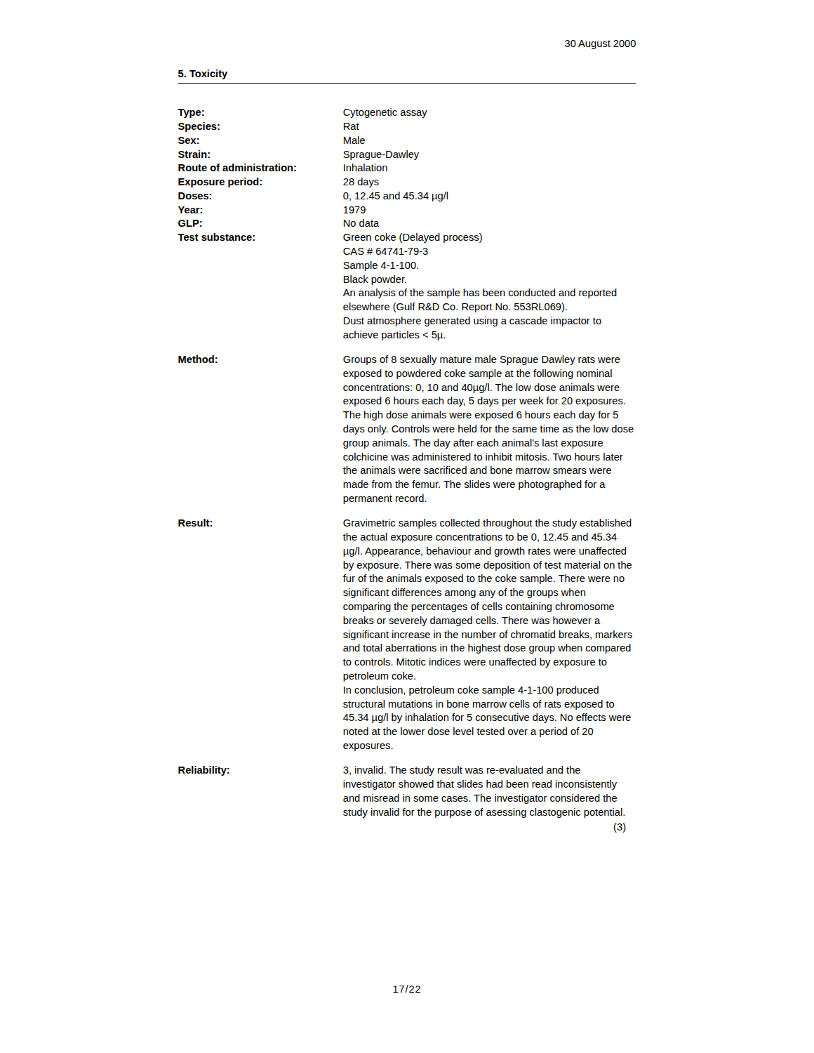30 August 2000
5. Toxicity
| Type: | Cytogenetic assay |
| Species: | Rat |
| Sex: | Male |
| Strain: | Sprague-Dawley |
| Route of administration: | Inhalation |
| Exposure period: | 28 days |
| Doses: | 0, 12.45 and 45.34 µg/l |
| Year: | 1979 |
| GLP: | No data |
| Test substance: | Green coke (Delayed process) CAS # 64741-79-3 Sample 4-1-100. Black powder. An analysis of the sample has been conducted and reported elsewhere (Gulf R&D Co. Report No. 553RL069). Dust atmosphere generated using a cascade impactor to achieve particles < 5µ. |
| Method: | Groups of 8 sexually mature male Sprague Dawley rats were exposed to powdered coke sample at the following nominal concentrations: 0, 10 and 40µg/l. The low dose animals were exposed 6 hours each day, 5 days per week for 20 exposures. The high dose animals were exposed 6 hours each day for 5 days only. Controls were held for the same time as the low dose group animals. The day after each animal's last exposure colchicine was administered to inhibit mitosis. Two hours later the animals were sacrificed and bone marrow smears were made from the femur. The slides were photographed for a permanent record. |
| Result: | Gravimetric samples collected throughout the study established the actual exposure concentrations to be 0, 12.45 and 45.34 µg/l. Appearance, behaviour and growth rates were unaffected by exposure. There was some deposition of test material on the fur of the animals exposed to the coke sample. There were no significant differences among any of the groups when comparing the percentages of cells containing chromosome breaks or severely damaged cells. There was however a significant increase in the number of chromatid breaks, markers and total aberrations in the highest dose group when compared to controls. Mitotic indices were unaffected by exposure to petroleum coke. In conclusion, petroleum coke sample 4-1-100 produced structural mutations in bone marrow cells of rats exposed to 45.34 µg/l by inhalation for 5 consecutive days. No effects were noted at the lower dose level tested over a period of 20 exposures. |
| Reliability: | 3, invalid. The study result was re-evaluated and the investigator showed that slides had been read inconsistently and misread in some cases. The investigator considered the study invalid for the purpose of asessing clastogenic potential. |
(3)
17/22